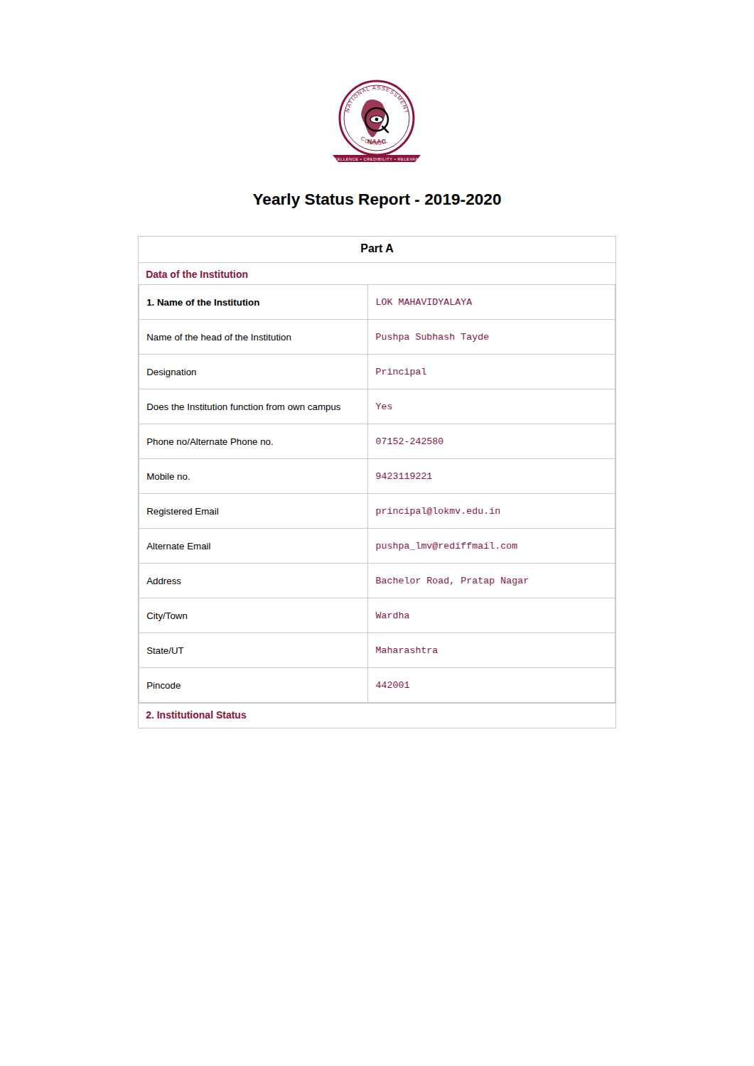NATIONAL ASSESSMENT AND ACCREDITATION COUNCIL NAAC EXCELLENCE • CREDIBILITY • RELEVANCE
Yearly Status Report - 2019-2020
Part A
Data of the Institution
| 1. Name of the Institution | LOK MAHAVIDYALAYA |
| Name of the head of the Institution | Pushpa Subhash Tayde |
| Designation | Principal |
| Does the Institution function from own campus | Yes |
| Phone no/Alternate Phone no. | 07152-242580 |
| Mobile no. | 9423119221 |
| Registered Email | principal@lokmv.edu.in |
| Alternate Email | pushpa_lmv@rediffmail.com |
| Address | Bachelor Road, Pratap Nagar |
| City/Town | Wardha |
| State/UT | Maharashtra |
| Pincode | 442001 |
2. Institutional Status